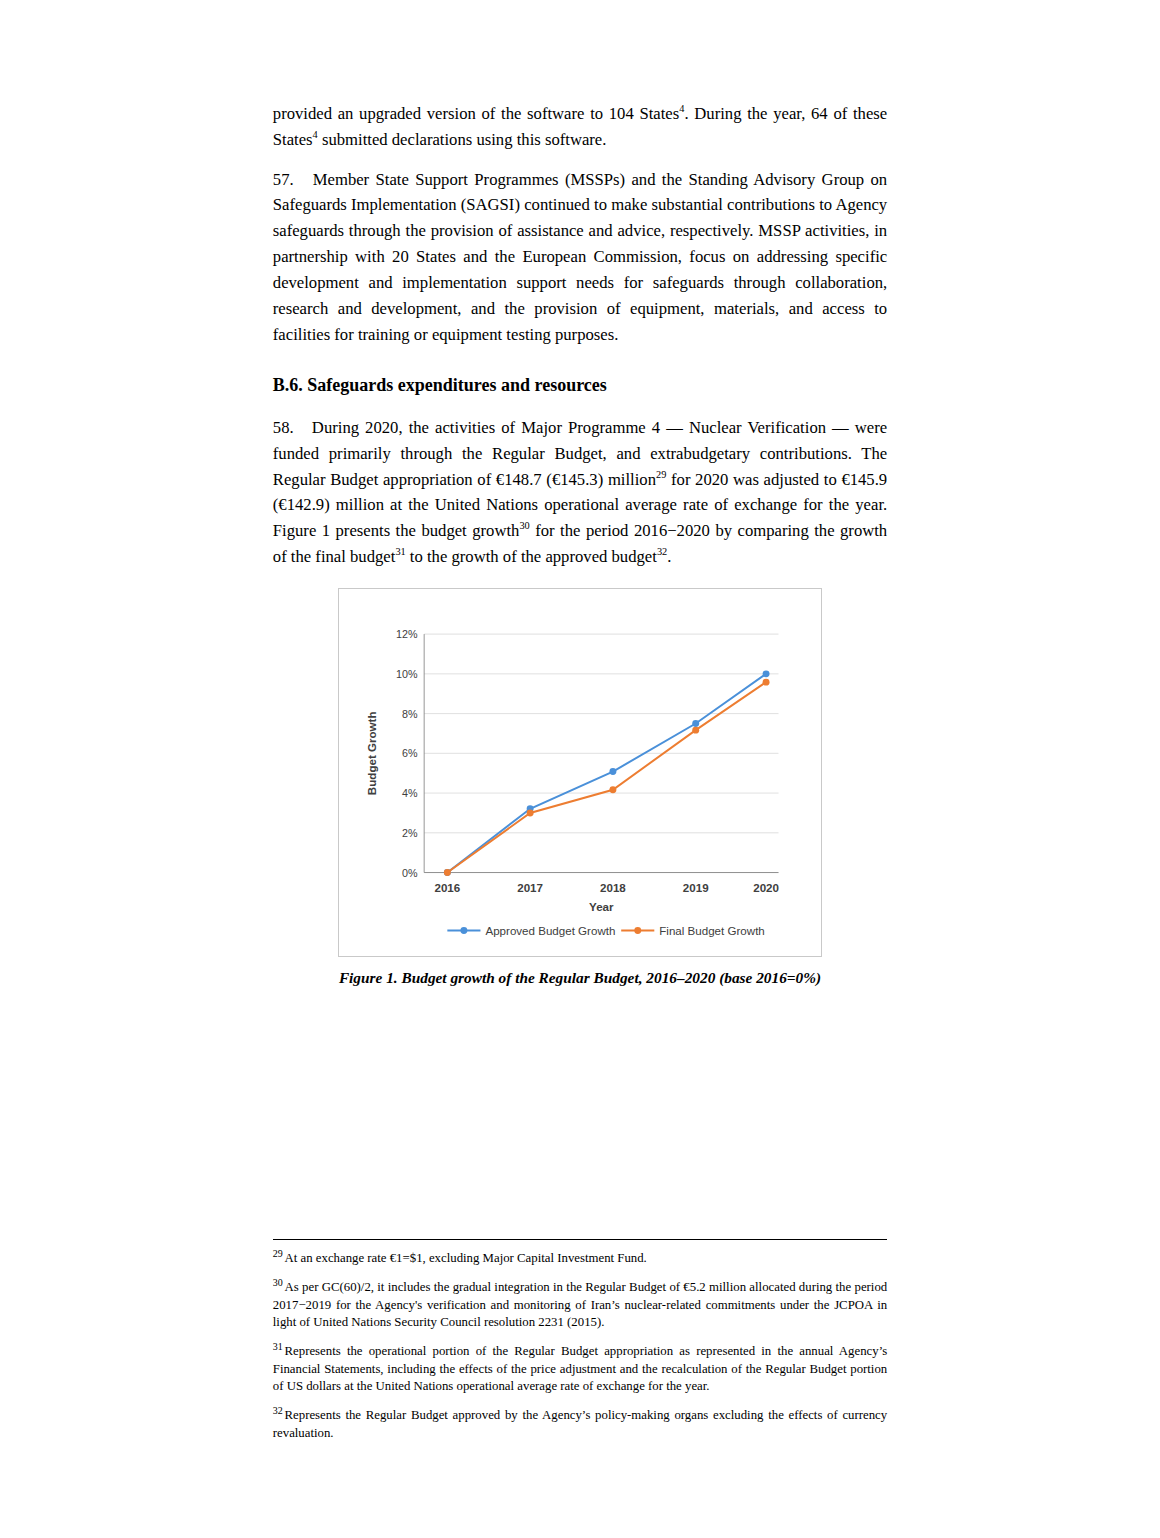provided an upgraded version of the software to 104 States4. During the year, 64 of these States4 submitted declarations using this software.
57. Member State Support Programmes (MSSPs) and the Standing Advisory Group on Safeguards Implementation (SAGSI) continued to make substantial contributions to Agency safeguards through the provision of assistance and advice, respectively. MSSP activities, in partnership with 20 States and the European Commission, focus on addressing specific development and implementation support needs for safeguards through collaboration, research and development, and the provision of equipment, materials, and access to facilities for training or equipment testing purposes.
B.6. Safeguards expenditures and resources
58. During 2020, the activities of Major Programme 4 — Nuclear Verification — were funded primarily through the Regular Budget, and extrabudgetary contributions. The Regular Budget appropriation of €148.7 (€145.3) million29 for 2020 was adjusted to €145.9 (€142.9) million at the United Nations operational average rate of exchange for the year. Figure 1 presents the budget growth30 for the period 2016−2020 by comparing the growth of the final budget31 to the growth of the approved budget32.
12% 10% 8% 6% 4% 2% 0% Budget Growth 2016 2017 2018 2019 2020 Year Approved Budget Growth Final Budget Growth
Figure 1. Budget growth of the Regular Budget, 2016–2020 (base 2016=0%)
29 At an exchange rate €1=$1, excluding Major Capital Investment Fund.
30 As per GC(60)/2, it includes the gradual integration in the Regular Budget of €5.2 million allocated during the period 2017−2019 for the Agency's verification and monitoring of Iran’s nuclear-related commitments under the JCPOA in light of United Nations Security Council resolution 2231 (2015).
31 Represents the operational portion of the Regular Budget appropriation as represented in the annual Agency’s Financial Statements, including the effects of the price adjustment and the recalculation of the Regular Budget portion of US dollars at the United Nations operational average rate of exchange for the year.
32 Represents the Regular Budget approved by the Agency’s policy-making organs excluding the effects of currency revaluation.